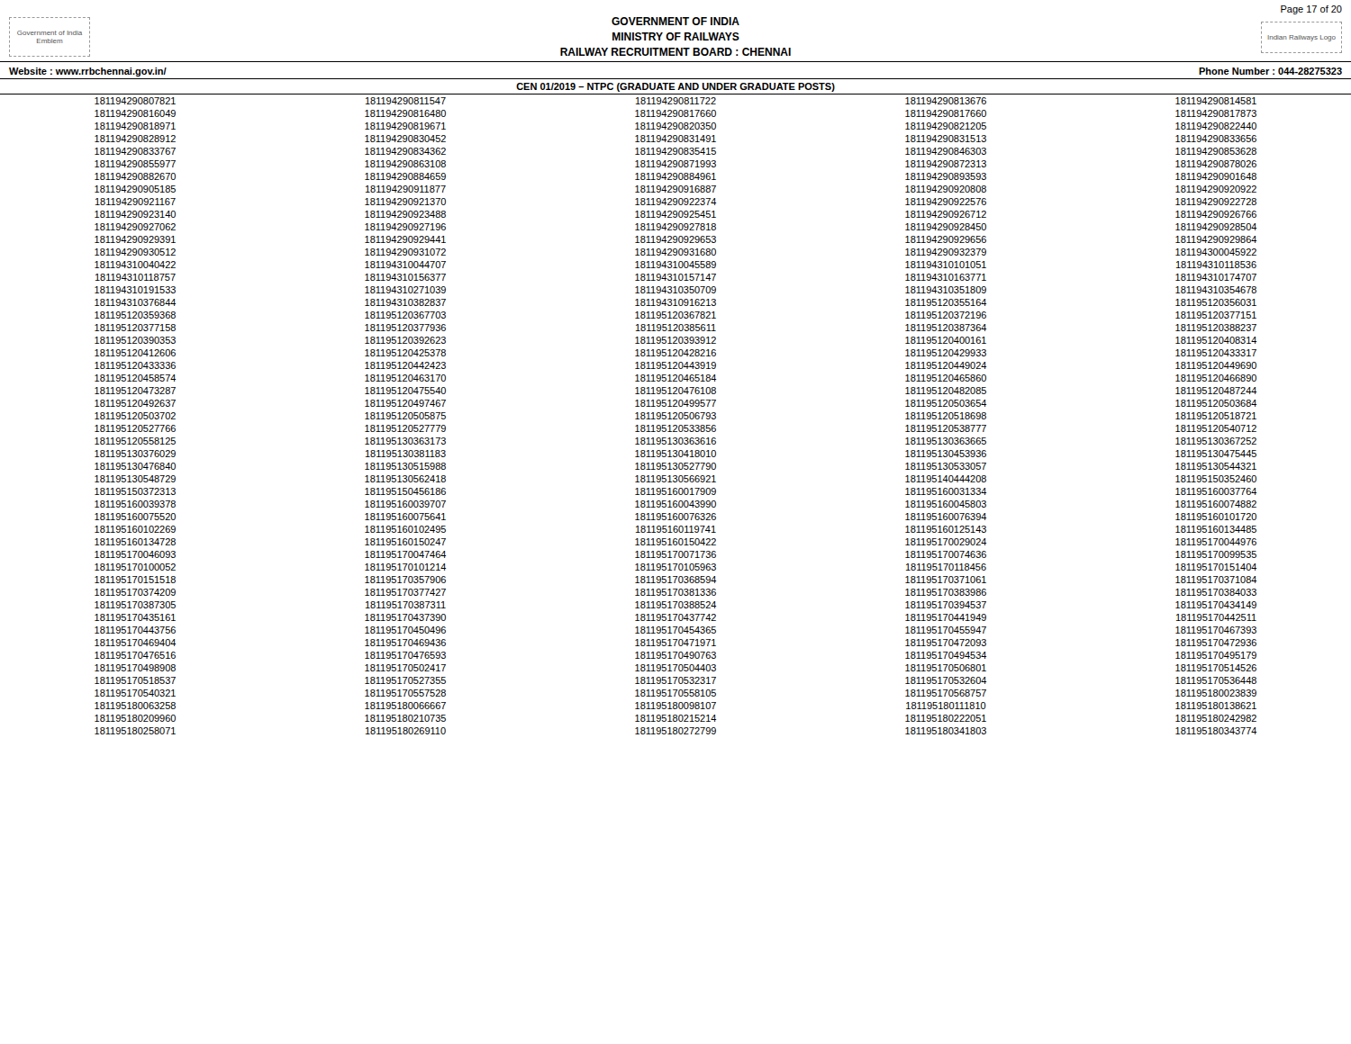Page 17 of 20
Government of India Emblem
GOVERNMENT OF INDIA
MINISTRY OF RAILWAYS
RAILWAY RECRUITMENT BOARD : CHENNAI
Indian Railways Logo
Website : www.rrbchennai.gov.in/ Phone Number : 044-28275323
| CEN 01/2019 – NTPC (GRADUATE AND UNDER GRADUATE POSTS) |
| 181194290807821 | 181194290811547 | 181194290811722 | 181194290813676 | 181194290814581 |
| 181194290816049 | 181194290816480 | 181194290817660 | 181194290817660 | 181194290817873 |
| 181194290818971 | 181194290819671 | 181194290820350 | 181194290821205 | 181194290822440 |
| 181194290828912 | 181194290830452 | 181194290831491 | 181194290831513 | 181194290833656 |
| 181194290833767 | 181194290834362 | 181194290835415 | 181194290846303 | 181194290853628 |
| 181194290855977 | 181194290863108 | 181194290871993 | 181194290872313 | 181194290878026 |
| 181194290882670 | 181194290884659 | 181194290884961 | 181194290893593 | 181194290901648 |
| 181194290905185 | 181194290911877 | 181194290916887 | 181194290920808 | 181194290920922 |
| 181194290921167 | 181194290921370 | 181194290922374 | 181194290922576 | 181194290922728 |
| 181194290923140 | 181194290923488 | 181194290925451 | 181194290926712 | 181194290926766 |
| 181194290927062 | 181194290927196 | 181194290927818 | 181194290928450 | 181194290928504 |
| 181194290929391 | 181194290929441 | 181194290929653 | 181194290929656 | 181194290929864 |
| 181194290930512 | 181194290931072 | 181194290931680 | 181194290932379 | 181194300045922 |
| 181194310040422 | 181194310044707 | 181194310045589 | 181194310101051 | 181194310118536 |
| 181194310118757 | 181194310156377 | 181194310157147 | 181194310163771 | 181194310174707 |
| 181194310191533 | 181194310271039 | 181194310350709 | 181194310351809 | 181194310354678 |
| 181194310376844 | 181194310382837 | 181194310916213 | 181195120355164 | 181195120356031 |
| 181195120359368 | 181195120367703 | 181195120367821 | 181195120372196 | 181195120377151 |
| 181195120377158 | 181195120377936 | 181195120385611 | 181195120387364 | 181195120388237 |
| 181195120390353 | 181195120392623 | 181195120393912 | 181195120400161 | 181195120408314 |
| 181195120412606 | 181195120425378 | 181195120428216 | 181195120429933 | 181195120433317 |
| 181195120433336 | 181195120442423 | 181195120443919 | 181195120449024 | 181195120449690 |
| 181195120458574 | 181195120463170 | 181195120465184 | 181195120465860 | 181195120466890 |
| 181195120473287 | 181195120475540 | 181195120476108 | 181195120482085 | 181195120487244 |
| 181195120492637 | 181195120497467 | 181195120499577 | 181195120503654 | 181195120503684 |
| 181195120503702 | 181195120505875 | 181195120506793 | 181195120518698 | 181195120518721 |
| 181195120527766 | 181195120527779 | 181195120533856 | 181195120538777 | 181195120540712 |
| 181195120558125 | 181195130363173 | 181195130363616 | 181195130363665 | 181195130367252 |
| 181195130376029 | 181195130381183 | 181195130418010 | 181195130453936 | 181195130475445 |
| 181195130476840 | 181195130515988 | 181195130527790 | 181195130533057 | 181195130544321 |
| 181195130548729 | 181195130562418 | 181195130566921 | 181195140444208 | 181195150352460 |
| 181195150372313 | 181195150456186 | 181195160017909 | 181195160031334 | 181195160037764 |
| 181195160039378 | 181195160039707 | 181195160043990 | 181195160045803 | 181195160074882 |
| 181195160075520 | 181195160075641 | 181195160076326 | 181195160076394 | 181195160101720 |
| 181195160102269 | 181195160102495 | 181195160119741 | 181195160125143 | 181195160134485 |
| 181195160134728 | 181195160150247 | 181195160150422 | 181195170029024 | 181195170044976 |
| 181195170046093 | 181195170047464 | 181195170071736 | 181195170074636 | 181195170099535 |
| 181195170100052 | 181195170101214 | 181195170105963 | 181195170118456 | 181195170151404 |
| 181195170151518 | 181195170357906 | 181195170368594 | 181195170371061 | 181195170371084 |
| 181195170374209 | 181195170377427 | 181195170381336 | 181195170383986 | 181195170384033 |
| 181195170387305 | 181195170387311 | 181195170388524 | 181195170394537 | 181195170434149 |
| 181195170435161 | 181195170437390 | 181195170437742 | 181195170441949 | 181195170442511 |
| 181195170443756 | 181195170450496 | 181195170454365 | 181195170455947 | 181195170467393 |
| 181195170469404 | 181195170469436 | 181195170471971 | 181195170472093 | 181195170472936 |
| 181195170476516 | 181195170476593 | 181195170490763 | 181195170494534 | 181195170495179 |
| 181195170498908 | 181195170502417 | 181195170504403 | 181195170506801 | 181195170514526 |
| 181195170518537 | 181195170527355 | 181195170532317 | 181195170532604 | 181195170536448 |
| 181195170540321 | 181195170557528 | 181195170558105 | 181195170568757 | 181195180023839 |
| 181195180063258 | 181195180066667 | 181195180098107 | 181195180111810 | 181195180138621 |
| 181195180209960 | 181195180210735 | 181195180215214 | 181195180222051 | 181195180242982 |
| 181195180258071 | 181195180269110 | 181195180272799 | 181195180341803 | 181195180343774 |